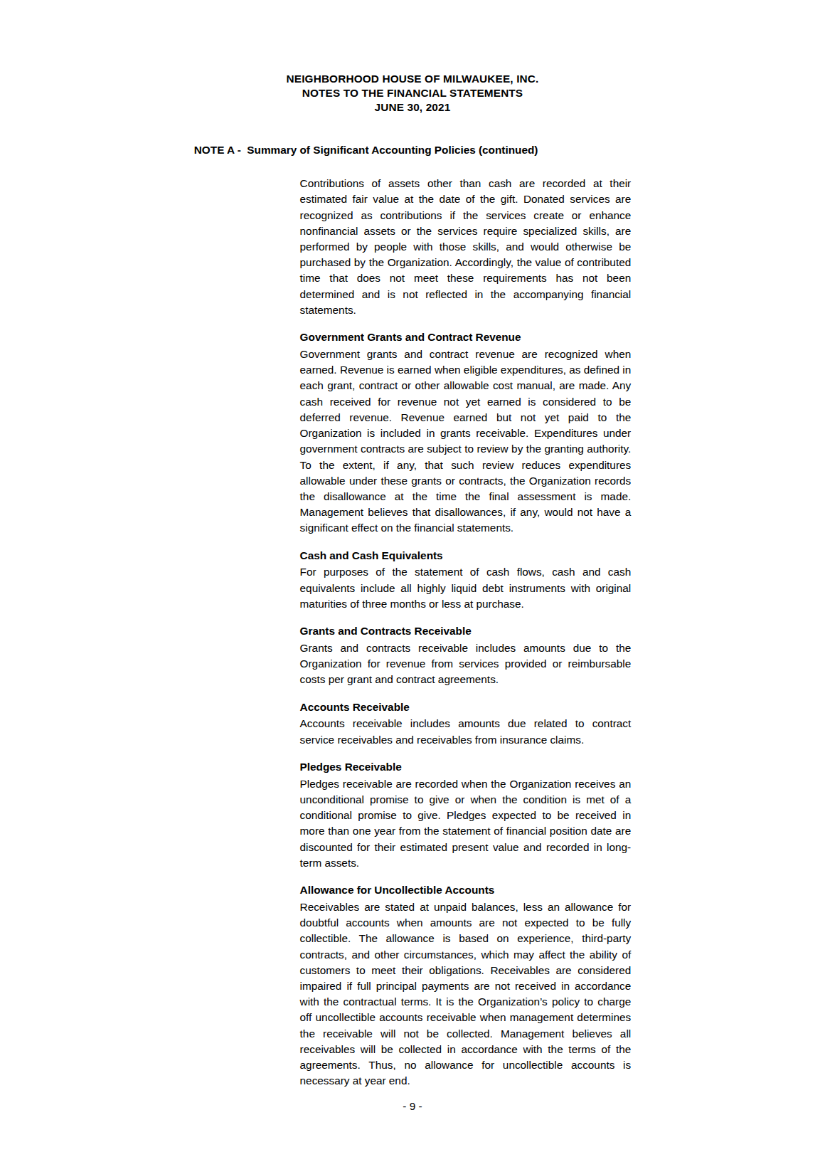NEIGHBORHOOD HOUSE OF MILWAUKEE, INC.
NOTES TO THE FINANCIAL STATEMENTS
JUNE 30, 2021
NOTE A -
Summary of Significant Accounting Policies (continued)
Contributions of assets other than cash are recorded at their estimated fair value at the date of the gift. Donated services are recognized as contributions if the services create or enhance nonfinancial assets or the services require specialized skills, are performed by people with those skills, and would otherwise be purchased by the Organization. Accordingly, the value of contributed time that does not meet these requirements has not been determined and is not reflected in the accompanying financial statements.
Government Grants and Contract Revenue
Government grants and contract revenue are recognized when earned. Revenue is earned when eligible expenditures, as defined in each grant, contract or other allowable cost manual, are made. Any cash received for revenue not yet earned is considered to be deferred revenue. Revenue earned but not yet paid to the Organization is included in grants receivable. Expenditures under government contracts are subject to review by the granting authority. To the extent, if any, that such review reduces expenditures allowable under these grants or contracts, the Organization records the disallowance at the time the final assessment is made. Management believes that disallowances, if any, would not have a significant effect on the financial statements.
Cash and Cash Equivalents
For purposes of the statement of cash flows, cash and cash equivalents include all highly liquid debt instruments with original maturities of three months or less at purchase.
Grants and Contracts Receivable
Grants and contracts receivable includes amounts due to the Organization for revenue from services provided or reimbursable costs per grant and contract agreements.
Accounts Receivable
Accounts receivable includes amounts due related to contract service receivables and receivables from insurance claims.
Pledges Receivable
Pledges receivable are recorded when the Organization receives an unconditional promise to give or when the condition is met of a conditional promise to give. Pledges expected to be received in more than one year from the statement of financial position date are discounted for their estimated present value and recorded in long-term assets.
Allowance for Uncollectible Accounts
Receivables are stated at unpaid balances, less an allowance for doubtful accounts when amounts are not expected to be fully collectible. The allowance is based on experience, third-party contracts, and other circumstances, which may affect the ability of customers to meet their obligations. Receivables are considered impaired if full principal payments are not received in accordance with the contractual terms. It is the Organization’s policy to charge off uncollectible accounts receivable when management determines the receivable will not be collected. Management believes all receivables will be collected in accordance with the terms of the agreements. Thus, no allowance for uncollectible accounts is necessary at year end.
- 9 -